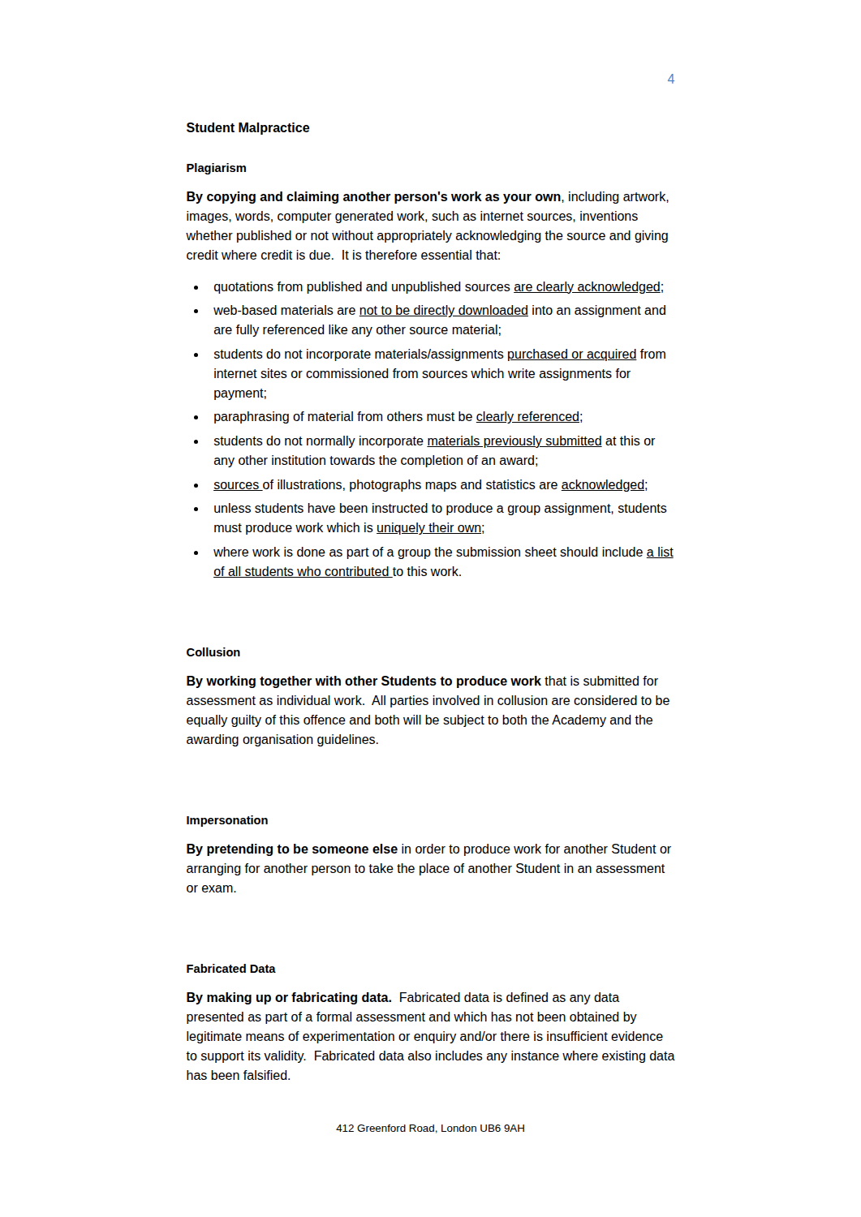4
Student Malpractice
Plagiarism
By copying and claiming another person's work as your own, including artwork, images, words, computer generated work, such as internet sources, inventions whether published or not without appropriately acknowledging the source and giving credit where credit is due. It is therefore essential that:
quotations from published and unpublished sources are clearly acknowledged;
web-based materials are not to be directly downloaded into an assignment and are fully referenced like any other source material;
students do not incorporate materials/assignments purchased or acquired from internet sites or commissioned from sources which write assignments for payment;
paraphrasing of material from others must be clearly referenced;
students do not normally incorporate materials previously submitted at this or any other institution towards the completion of an award;
sources of illustrations, photographs maps and statistics are acknowledged;
unless students have been instructed to produce a group assignment, students must produce work which is uniquely their own;
where work is done as part of a group the submission sheet should include a list of all students who contributed to this work.
Collusion
By working together with other Students to produce work that is submitted for assessment as individual work. All parties involved in collusion are considered to be equally guilty of this offence and both will be subject to both the Academy and the awarding organisation guidelines.
Impersonation
By pretending to be someone else in order to produce work for another Student or arranging for another person to take the place of another Student in an assessment or exam.
Fabricated Data
By making up or fabricating data. Fabricated data is defined as any data presented as part of a formal assessment and which has not been obtained by legitimate means of experimentation or enquiry and/or there is insufficient evidence to support its validity. Fabricated data also includes any instance where existing data has been falsified.
412 Greenford Road, London UB6 9AH